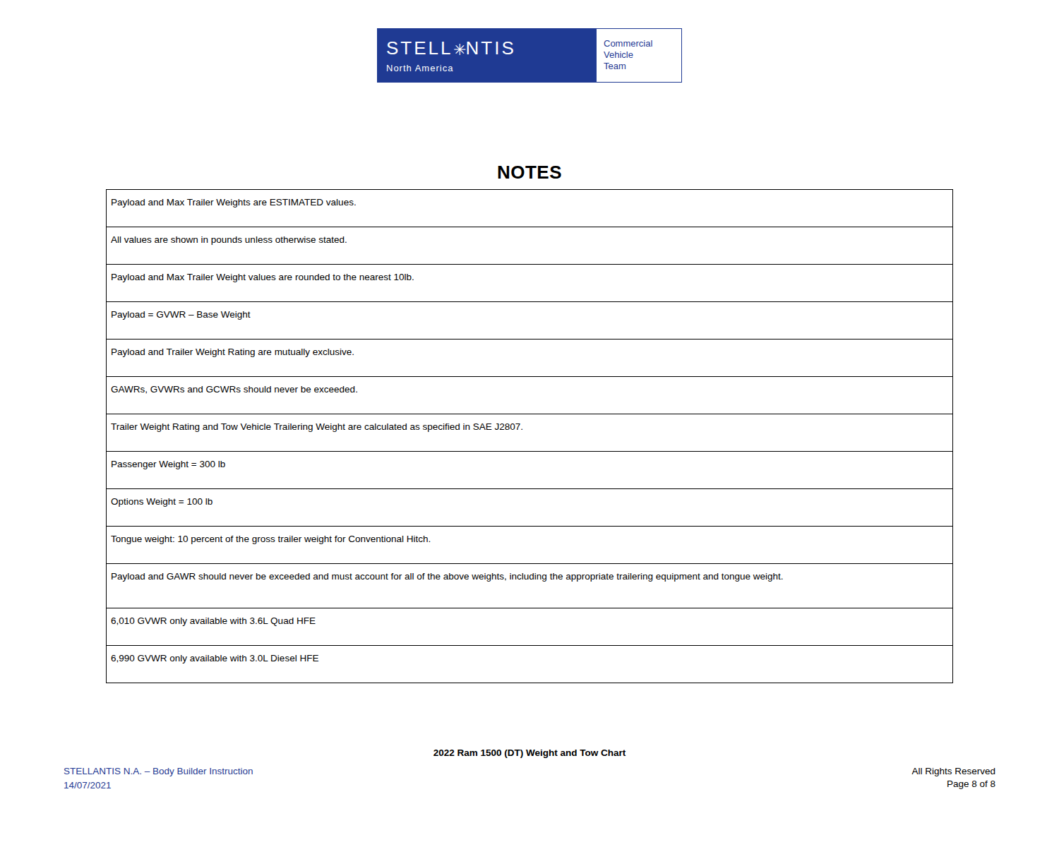STELL✳NTIS
North America
Commercial
Vehicle
Team
NOTES
| Payload and Max Trailer Weights are ESTIMATED values. |
| All values are shown in pounds unless otherwise stated. |
| Payload and Max Trailer Weight values are rounded to the nearest 10lb. |
| Payload = GVWR – Base Weight |
| Payload and Trailer Weight Rating are mutually exclusive. |
| GAWRs, GVWRs and GCWRs should never be exceeded. |
| Trailer Weight Rating and Tow Vehicle Trailering Weight are calculated as specified in SAE J2807. |
| Passenger Weight = 300 lb |
| Options Weight = 100 lb |
| Tongue weight: 10 percent of the gross trailer weight for Conventional Hitch. |
| Payload and GAWR should never be exceeded and must account for all of the above weights, including the appropriate trailering equipment and tongue weight. |
| 6,010 GVWR only available with 3.6L Quad HFE |
| 6,990 GVWR only available with 3.0L Diesel HFE |
2022 Ram 1500 (DT) Weight and Tow Chart
STELLANTIS N.A. – Body Builder Instruction
14/07/2021
All Rights Reserved
Page 8 of 8